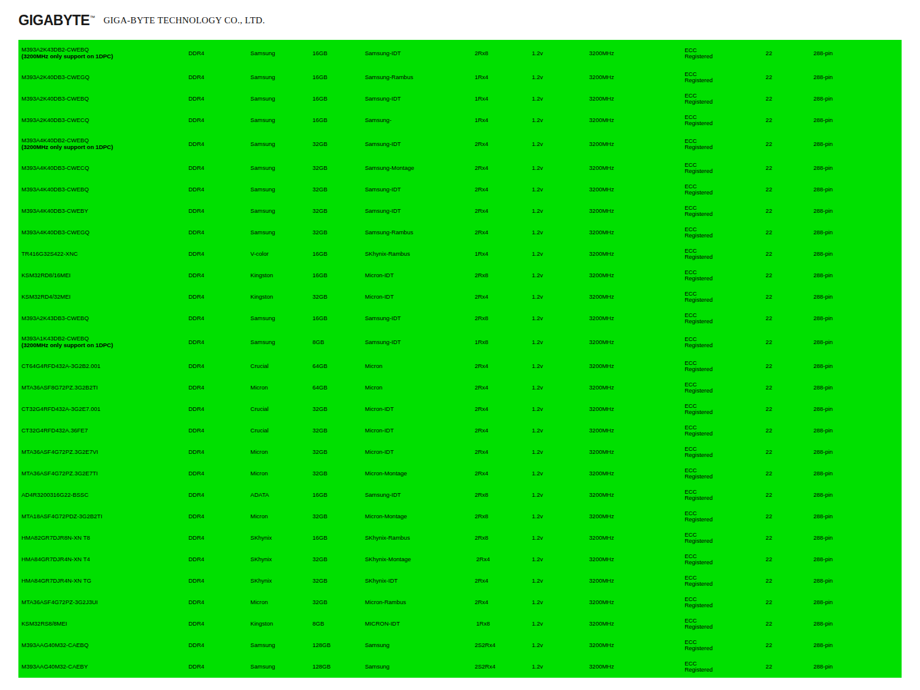GIGABYTE™ GIGA-BYTE TECHNOLOGY CO., LTD.
| M393A2K43DB2-CWEBQ (3200MHz only support on 1DPC) | DDR4 | Samsung | 16GB | Samsung-IDT | 2Rx8 | 1.2v | 3200MHz | ECC Registered | 22 | 288-pin |
| M393A2K40DB3-CWEGQ | DDR4 | Samsung | 16GB | Samsung-Rambus | 1Rx4 | 1.2v | 3200MHz | ECC Registered | 22 | 288-pin |
| M393A2K40DB3-CWEBQ | DDR4 | Samsung | 16GB | Samsung-IDT | 1Rx4 | 1.2v | 3200MHz | ECC Registered | 22 | 288-pin |
| M393A2K40DB3-CWECQ | DDR4 | Samsung | 16GB | Samsung- | 1Rx4 | 1.2v | 3200MHz | ECC Registered | 22 | 288-pin |
| M393A4K40DB2-CWEBQ (3200MHz only support on 1DPC) | DDR4 | Samsung | 32GB | Samsung-IDT | 2Rx4 | 1.2v | 3200MHz | ECC Registered | 22 | 288-pin |
| M393A4K40DB3-CWECQ | DDR4 | Samsung | 32GB | Samsung-Montage | 2Rx4 | 1.2v | 3200MHz | ECC Registered | 22 | 288-pin |
| M393A4K40DB3-CWEBQ | DDR4 | Samsung | 32GB | Samsung-IDT | 2Rx4 | 1.2v | 3200MHz | ECC Registered | 22 | 288-pin |
| M393A4K40DB3-CWEBY | DDR4 | Samsung | 32GB | Samsung-IDT | 2Rx4 | 1.2v | 3200MHz | ECC Registered | 22 | 288-pin |
| M393A4K40DB3-CWEGQ | DDR4 | Samsung | 32GB | Samsung-Rambus | 2Rx4 | 1.2v | 3200MHz | ECC Registered | 22 | 288-pin |
| TR416G32S422-XNC | DDR4 | V-color | 16GB | SKhynix-Rambus | 1Rx4 | 1.2v | 3200MHz | ECC Registered | 22 | 288-pin |
| KSM32RD8/16MEI | DDR4 | Kingston | 16GB | Micron-IDT | 2Rx8 | 1.2v | 3200MHz | ECC Registered | 22 | 288-pin |
| KSM32RD4/32MEI | DDR4 | Kingston | 32GB | Micron-IDT | 2Rx4 | 1.2v | 3200MHz | ECC Registered | 22 | 288-pin |
| M393A2K43DB3-CWEBQ | DDR4 | Samsung | 16GB | Samsung-IDT | 2Rx8 | 1.2v | 3200MHz | ECC Registered | 22 | 288-pin |
| M393A1K43DB2-CWEBQ (3200MHz only support on 1DPC) | DDR4 | Samsung | 8GB | Samsung-IDT | 1Rx8 | 1.2v | 3200MHz | ECC Registered | 22 | 288-pin |
| CT64G4RFD432A-3G2B2.001 | DDR4 | Crucial | 64GB | Micron | 2Rx4 | 1.2v | 3200MHz | ECC Registered | 22 | 288-pin |
| MTA36ASF8G72PZ.3G2B2TI | DDR4 | Micron | 64GB | Micron | 2Rx4 | 1.2v | 3200MHz | ECC Registered | 22 | 288-pin |
| CT32G4RFD432A-3G2E7.001 | DDR4 | Crucial | 32GB | Micron-IDT | 2Rx4 | 1.2v | 3200MHz | ECC Registered | 22 | 288-pin |
| CT32G4RFD432A.36FE7 | DDR4 | Crucial | 32GB | Micron-IDT | 2Rx4 | 1.2v | 3200MHz | ECC Registered | 22 | 288-pin |
| MTA36ASF4G72PZ.3G2E7VI | DDR4 | Micron | 32GB | Micron-IDT | 2Rx4 | 1.2v | 3200MHz | ECC Registered | 22 | 288-pin |
| MTA36ASF4G72PZ.3G2E7TI | DDR4 | Micron | 32GB | Micron-Montage | 2Rx4 | 1.2v | 3200MHz | ECC Registered | 22 | 288-pin |
| AD4R3200316G22-BSSC | DDR4 | ADATA | 16GB | Samsung-IDT | 2Rx8 | 1.2v | 3200MHz | ECC Registered | 22 | 288-pin |
| MTA18ASF4G72PDZ-3G2B2TI | DDR4 | Micron | 32GB | Micron-Montage | 2Rx8 | 1.2v | 3200MHz | ECC Registered | 22 | 288-pin |
| HMA82GR7DJR8N-XN T8 | DDR4 | SKhynix | 16GB | SKhynix-Rambus | 2Rx8 | 1.2v | 3200MHz | ECC Registered | 22 | 288-pin |
| HMA84GR7DJR4N-XN T4 | DDR4 | SKhynix | 32GB | SKhynix-Montage | 2Rx4 | 1.2v | 3200MHz | ECC Registered | 22 | 288-pin |
| HMA84GR7DJR4N-XN TG | DDR4 | SKhynix | 32GB | SKhynix-IDT | 2Rx4 | 1.2v | 3200MHz | ECC Registered | 22 | 288-pin |
| MTA36ASF4G72PZ-3G2J3UI | DDR4 | Micron | 32GB | Micron-Rambus | 2Rx4 | 1.2v | 3200MHz | ECC Registered | 22 | 288-pin |
| KSM32RS8/8MEI | DDR4 | Kingston | 8GB | MICRON-IDT | 1Rx8 | 1.2v | 3200MHz | ECC Registered | 22 | 288-pin |
| M393AAG40M32-CAEBQ | DDR4 | Samsung | 128GB | Samsung | 2S2Rx4 | 1.2v | 3200MHz | ECC Registered | 22 | 288-pin |
| M393AAG40M32-CAEBY | DDR4 | Samsung | 128GB | Samsung | 2S2Rx4 | 1.2v | 3200MHz | ECC Registered | 22 | 288-pin |